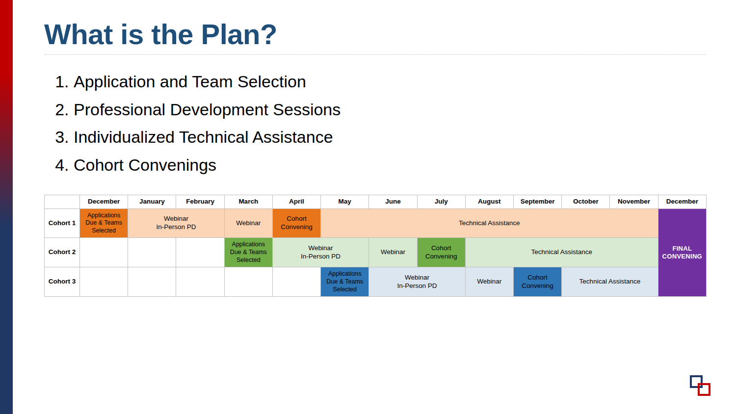What is the Plan?
Application and Team Selection
Professional Development Sessions
Individualized Technical Assistance
Cohort Convenings
| | December | January | February | March | April | May | June | July | August | September | October | November | December |
| --- | --- | --- | --- | --- | --- | --- | --- | --- | --- | --- | --- | --- | --- |
| Cohort 1 | Applications Due & Teams Selected | Webinar In-Person PD | Webinar | Cohort Convening | Technical Assistance | FINAL CONVENING |
| Cohort 2 | | | | Applications Due & Teams Selected | Webinar In-Person PD | Webinar | Cohort Convening | Technical Assistance |
| Cohort 3 | | | | | | Applications Due & Teams Selected | Webinar In-Person PD | Webinar | Cohort Convening | Technical Assistance |